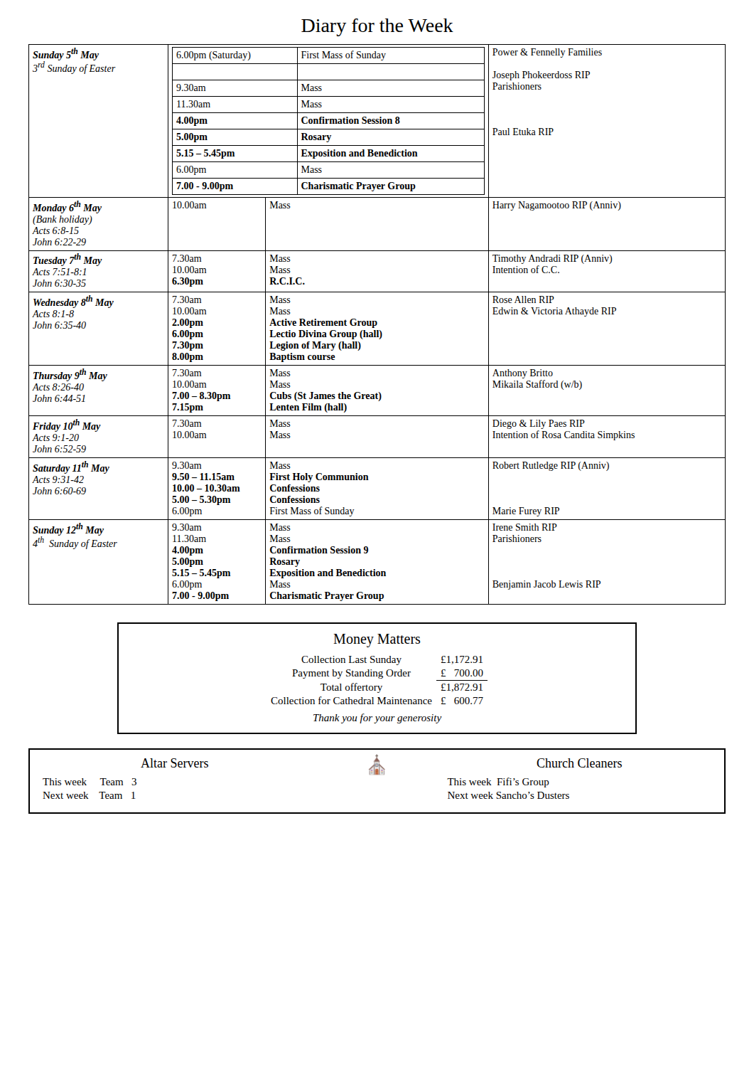Diary for the Week
| Sunday 5 th May 3 rd Sunday of Easter | / 6.00pm (Saturday) / First Mass of Sunday / / 9.30am / Mass / / 11.30am / Mass / / 4.00pm / Confirmation Session 8 / / 5.00pm / Rosary / / 5.15 – 5.45pm / Exposition and Benediction / / 6.00pm / Mass / / 7.00 - 9.00pm / Charismatic Prayer Group / | Power & Fennelly Families Joseph Phokeerdoss RIP Parishioners Paul Etuka RIP |
| Monday 6 th May (Bank holiday) Acts 6:8-15 John 6:22-29 | 10.00am | Mass | Harry Nagamootoo RIP (Anniv) |
| Tuesday 7 th May Acts 7:51-8:1 John 6:30-35 | 7.30am 10.00am 6.30pm | Mass Mass R.C.I.C. | Timothy Andradi RIP (Anniv) Intention of C.C. |
| Wednesday 8 th May Acts 8:1-8 John 6:35-40 | 7.30am 10.00am 2.00pm 6.00pm 7.30pm 8.00pm | Mass Mass Active Retirement Group Lectio Divina Group (hall) Legion of Mary (hall) Baptism course | Rose Allen RIP Edwin & Victoria Athayde RIP |
| Thursday 9 th May Acts 8:26-40 John 6:44-51 | 7.30am 10.00am 7.00 – 8.30pm 7.15pm | Mass Mass Cubs (St James the Great) Lenten Film (hall) | Anthony Britto Mikaila Stafford (w/b) |
| Friday 10 th May Acts 9:1-20 John 6:52-59 | 7.30am 10.00am | Mass Mass | Diego & Lily Paes RIP Intention of Rosa Candita Simpkins |
| Saturday 11 th May Acts 9:31-42 John 6:60-69 | 9.30am 9.50 – 11.15am 10.00 – 10.30am 5.00 – 5.30pm 6.00pm | Mass First Holy Communion Confessions Confessions First Mass of Sunday | Robert Rutledge RIP (Anniv) Marie Furey RIP |
| Sunday 12 th May 4 th Sunday of Easter | 9.30am 11.30am 4.00pm 5.00pm 5.15 – 5.45pm 6.00pm 7.00 - 9.00pm | Mass Mass Confirmation Session 9 Rosary Exposition and Benediction Mass Charismatic Prayer Group | Irene Smith RIP Parishioners Benjamin Jacob Lewis RIP |
Money Matters
| Collection Last Sunday | £1,172.91 |
| Payment by Standing Order | £ 700.00 |
| Total offertory | £1,872.91 |
| Collection for Cathedral Maintenance | £ 600.77 |
Thank you for your generosity
| Altar Servers | ⛪ | Church Cleaners |
| This week Team 3 | | This week Fifi’s Group |
| Next week Team 1 | | Next week Sancho’s Dusters |